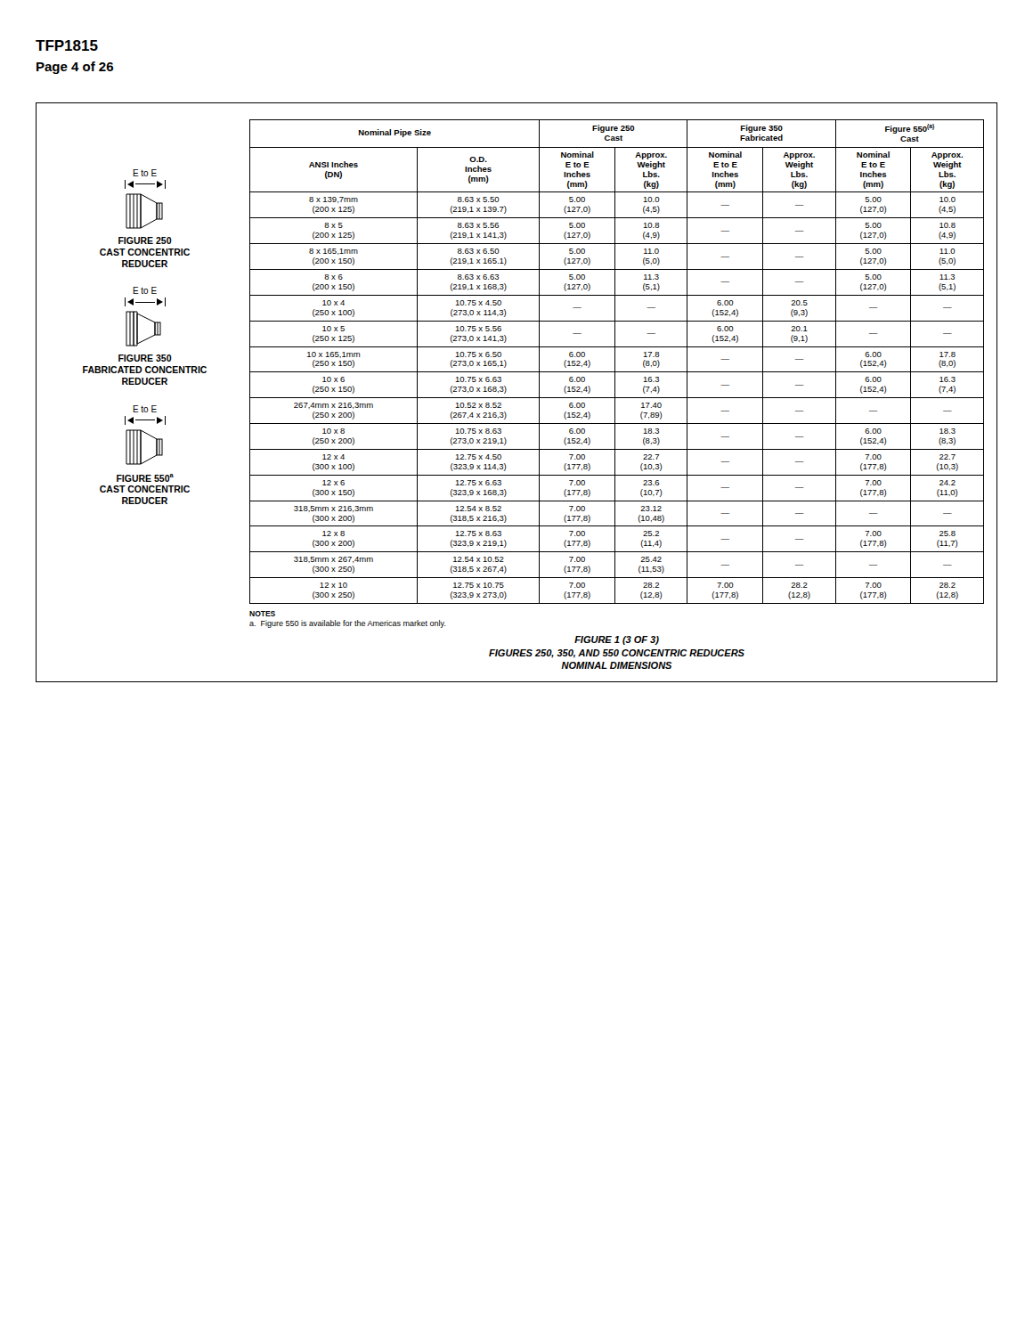TFP1815
Page 4 of 26
E to E
FIGURE 250
CAST CONCENTRIC
REDUCER
E to E
FIGURE 350
FABRICATED CONCENTRIC
REDUCER
E to E
FIGURE 550a
CAST CONCENTRIC
REDUCER
| Nominal Pipe Size | Figure 250 Cast | Figure 350 Fabricated | Figure 550 (a) Cast |
| --- | --- | --- | --- |
| ANSI Inches (DN) | O.D. Inches (mm) | Nominal E to E Inches (mm) | Approx. Weight Lbs. (kg) | Nominal E to E Inches (mm) | Approx. Weight Lbs. (kg) | Nominal E to E Inches (mm) | Approx. Weight Lbs. (kg) |
| 8 x 139,7mm (200 x 125) | 8.63 x 5.50 (219,1 x 139.7) | 5.00 (127,0) | 10.0 (4,5) | — | — | 5.00 (127,0) | 10.0 (4,5) |
| 8 x 5 (200 x 125) | 8.63 x 5.56 (219,1 x 141,3) | 5.00 (127,0) | 10.8 (4,9) | — | — | 5.00 (127,0) | 10.8 (4,9) |
| 8 x 165,1mm (200 x 150) | 8.63 x 6.50 (219,1 x 165.1) | 5.00 (127,0) | 11.0 (5,0) | — | — | 5.00 (127,0) | 11.0 (5,0) |
| 8 x 6 (200 x 150) | 8.63 x 6.63 (219,1 x 168,3) | 5.00 (127,0) | 11.3 (5,1) | — | — | 5.00 (127,0) | 11.3 (5,1) |
| 10 x 4 (250 x 100) | 10.75 x 4.50 (273,0 x 114,3) | — | — | 6.00 (152,4) | 20.5 (9,3) | — | — |
| 10 x 5 (250 x 125) | 10.75 x 5.56 (273,0 x 141,3) | — | — | 6.00 (152,4) | 20.1 (9,1) | — | — |
| 10 x 165,1mm (250 x 150) | 10.75 x 6.50 (273,0 x 165,1) | 6.00 (152,4) | 17.8 (8,0) | — | — | 6.00 (152,4) | 17.8 (8,0) |
| 10 x 6 (250 x 150) | 10.75 x 6.63 (273,0 x 168,3) | 6.00 (152,4) | 16.3 (7,4) | — | — | 6.00 (152,4) | 16.3 (7,4) |
| 267,4mm x 216,3mm (250 x 200) | 10.52 x 8.52 (267,4 x 216,3) | 6.00 (152,4) | 17.40 (7,89) | — | — | — | — |
| 10 x 8 (250 x 200) | 10.75 x 8.63 (273,0 x 219,1) | 6.00 (152,4) | 18.3 (8,3) | — | — | 6.00 (152,4) | 18.3 (8,3) |
| 12 x 4 (300 x 100) | 12.75 x 4.50 (323,9 x 114,3) | 7.00 (177,8) | 22.7 (10,3) | — | — | 7.00 (177,8) | 22.7 (10,3) |
| 12 x 6 (300 x 150) | 12.75 x 6.63 (323,9 x 168,3) | 7.00 (177,8) | 23.6 (10,7) | — | — | 7.00 (177,8) | 24.2 (11,0) |
| 318,5mm x 216,3mm (300 x 200) | 12.54 x 8.52 (318,5 x 216,3) | 7.00 (177,8) | 23.12 (10,48) | — | — | — | — |
| 12 x 8 (300 x 200) | 12.75 x 8.63 (323,9 x 219,1) | 7.00 (177,8) | 25.2 (11,4) | — | — | 7.00 (177,8) | 25.8 (11,7) |
| 318,5mm x 267,4mm (300 x 250) | 12.54 x 10.52 (318,5 x 267,4) | 7.00 (177,8) | 25.42 (11,53) | — | — | — | — |
| 12 x 10 (300 x 250) | 12.75 x 10.75 (323,9 x 273,0) | 7.00 (177,8) | 28.2 (12,8) | 7.00 (177,8) | 28.2 (12,8) | 7.00 (177,8) | 28.2 (12,8) |
NOTES
a. Figure 550 is available for the Americas market only.
FIGURE 1 (3 OF 3)
FIGURES 250, 350, AND 550 CONCENTRIC REDUCERS
NOMINAL DIMENSIONS